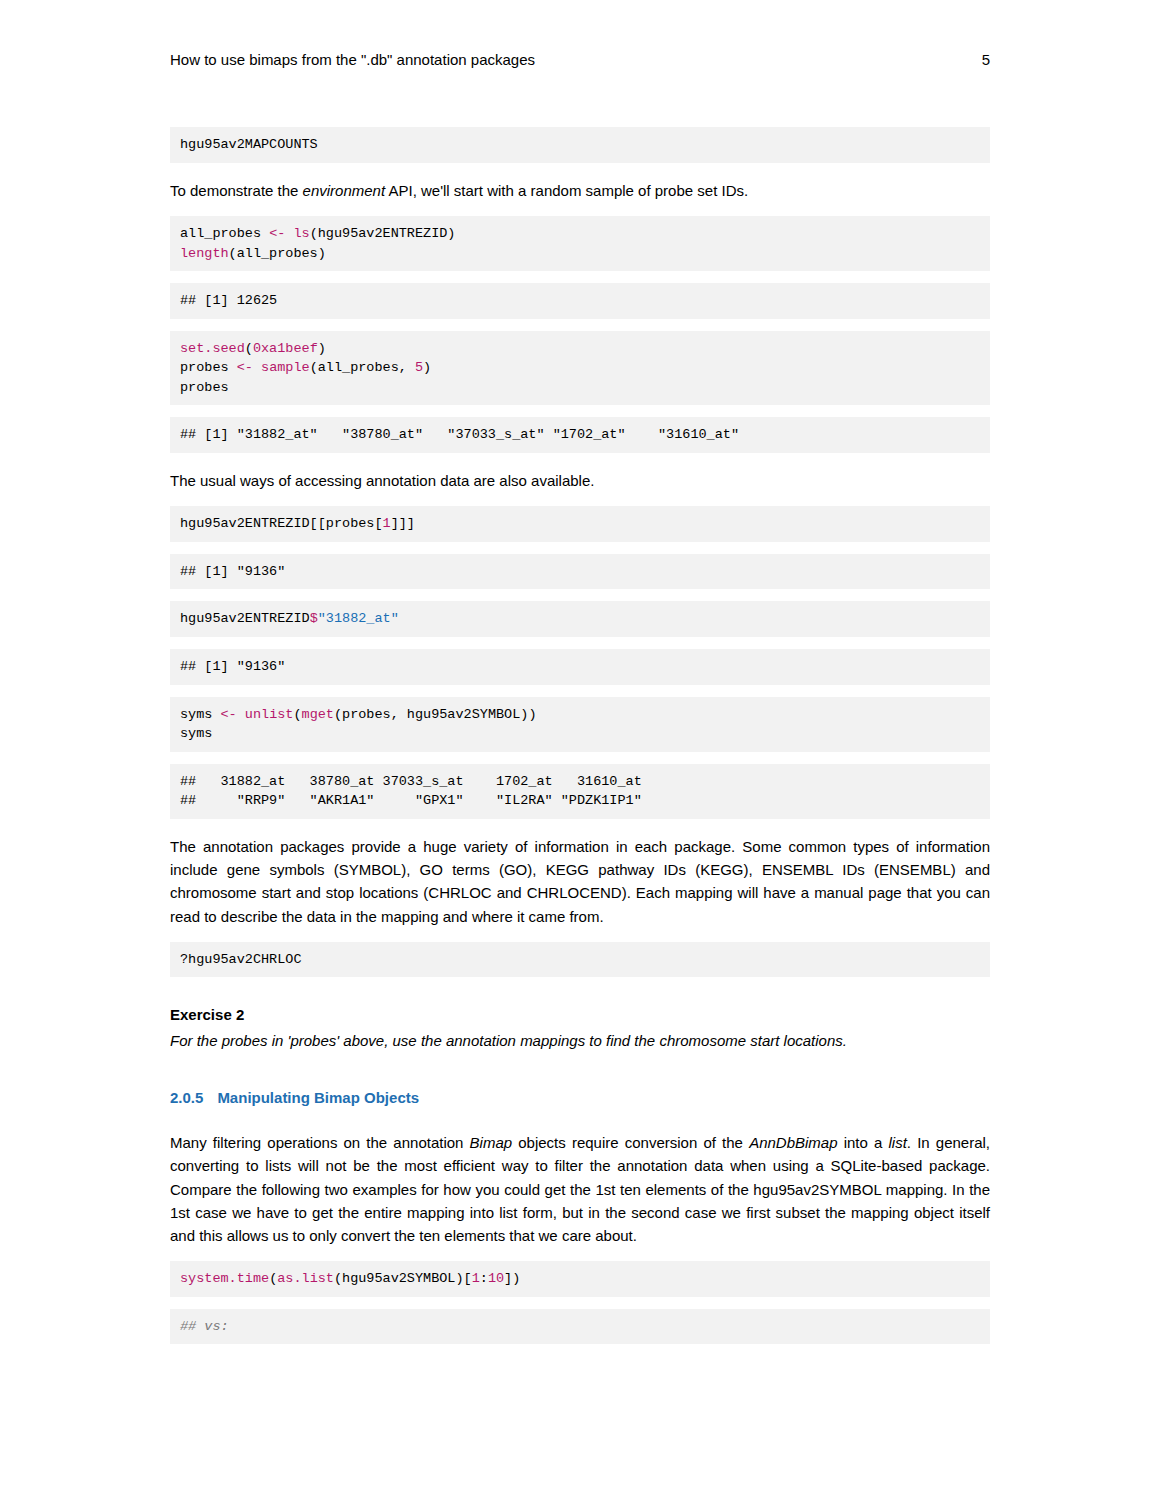How to use bimaps from the ".db" annotation packages 5
hgu95av2MAPCOUNTS
To demonstrate the environment API, we'll start with a random sample of probe set IDs.
all_probes <- ls(hgu95av2ENTREZID)
length(all_probes)
## [1] 12625
set.seed(0xa1beef)
probes <- sample(all_probes, 5)
probes
## [1] "31882_at"   "38780_at"   "37033_s_at" "1702_at"    "31610_at"
The usual ways of accessing annotation data are also available.
hgu95av2ENTREZID[[probes[1]]]
## [1] "9136"
hgu95av2ENTREZID$"31882_at"
## [1] "9136"
syms <- unlist(mget(probes, hgu95av2SYMBOL))
syms
##   31882_at   38780_at 37033_s_at    1702_at   31610_at
##     "RRP9"   "AKR1A1"     "GPX1"    "IL2RA" "PDZK1IP1"
The annotation packages provide a huge variety of information in each package. Some common types of information include gene symbols (SYMBOL), GO terms (GO), KEGG pathway IDs (KEGG), ENSEMBL IDs (ENSEMBL) and chromosome start and stop locations (CHRLOC and CHRLOCEND). Each mapping will have a manual page that you can read to describe the data in the mapping and where it came from.
?hgu95av2CHRLOC
Exercise 2
For the probes in 'probes' above, use the annotation mappings to find the chromosome start locations.
2.0.5 Manipulating Bimap Objects
Many filtering operations on the annotation Bimap objects require conversion of the AnnDbBimap into a list. In general, converting to lists will not be the most efficient way to filter the annotation data when using a SQLite-based package. Compare the following two examples for how you could get the 1st ten elements of the hgu95av2SYMBOL mapping. In the 1st case we have to get the entire mapping into list form, but in the second case we first subset the mapping object itself and this allows us to only convert the ten elements that we care about.
system.time(as.list(hgu95av2SYMBOL)[1:10])
## vs: